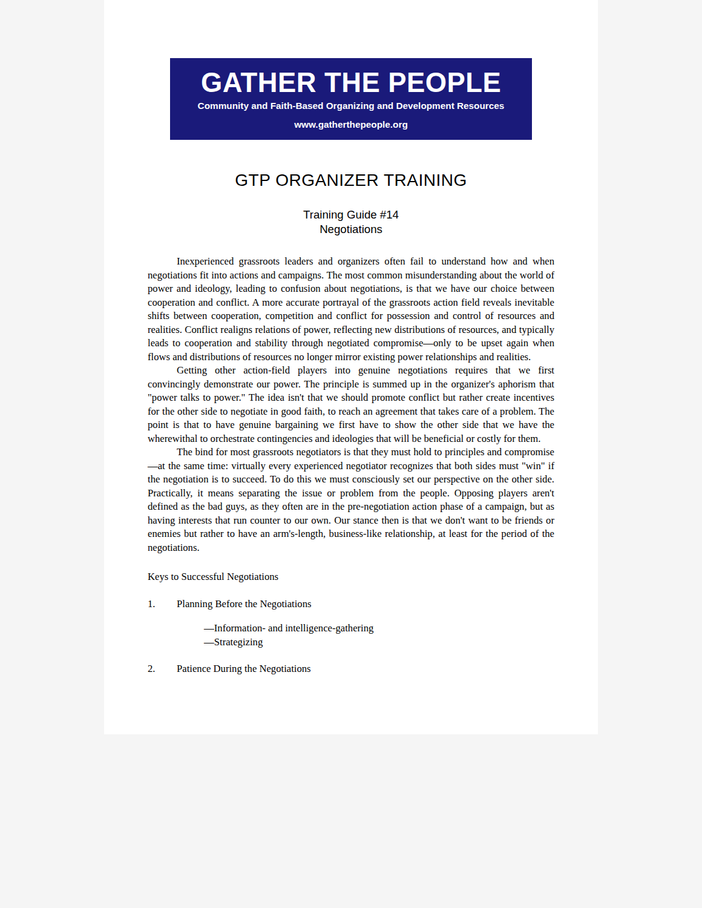Gather the People
Community and Faith-Based Organizing and Development Resources
www.gatherthepeople.org
GTP ORGANIZER TRAINING
Training Guide #14 Negotiations
Inexperienced grassroots leaders and organizers often fail to understand how and when negotiations fit into actions and campaigns. The most common misunderstanding about the world of power and ideology, leading to confusion about negotiations, is that we have our choice between cooperation and conflict. A more accurate portrayal of the grassroots action field reveals inevitable shifts between cooperation, competition and conflict for possession and control of resources and realities. Conflict realigns relations of power, reflecting new distributions of resources, and typically leads to cooperation and stability through negotiated compromise—only to be upset again when flows and distributions of resources no longer mirror existing power relationships and realities.
Getting other action-field players into genuine negotiations requires that we first convincingly demonstrate our power. The principle is summed up in the organizer's aphorism that "power talks to power." The idea isn't that we should promote conflict but rather create incentives for the other side to negotiate in good faith, to reach an agreement that takes care of a problem. The point is that to have genuine bargaining we first have to show the other side that we have the wherewithal to orchestrate contingencies and ideologies that will be beneficial or costly for them.
The bind for most grassroots negotiators is that they must hold to principles and compromise—at the same time: virtually every experienced negotiator recognizes that both sides must "win" if the negotiation is to succeed. To do this we must consciously set our perspective on the other side. Practically, it means separating the issue or problem from the people. Opposing players aren't defined as the bad guys, as they often are in the pre-negotiation action phase of a campaign, but as having interests that run counter to our own. Our stance then is that we don't want to be friends or enemies but rather to have an arm's-length, business-like relationship, at least for the period of the negotiations.
Keys to Successful Negotiations
1. Planning Before the Negotiations
—Information- and intelligence-gathering
—Strategizing
2. Patience During the Negotiations